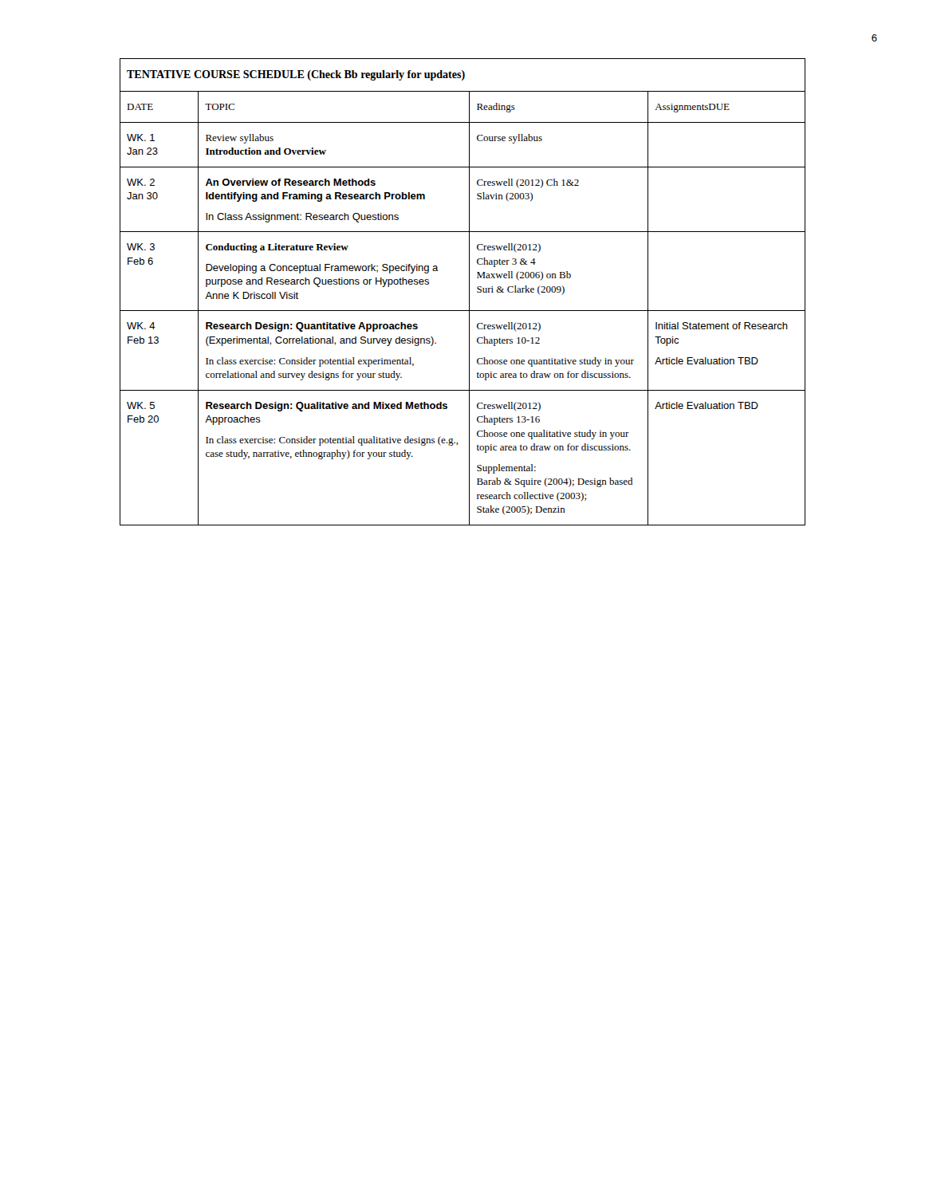6
TENTATIVE COURSE SCHEDULE (Check Bb regularly for updates)
| DATE | TOPIC | Readings | AssignmentsDUE |
| --- | --- | --- | --- |
| WK. 1 Jan 23 | Review syllabus Introduction and Overview | Course syllabus | |
| WK. 2 Jan 30 | An Overview of Research Methods Identifying and Framing a Research Problem In Class Assignment: Research Questions | Creswell (2012) Ch 1&2 Slavin (2003) | |
| WK. 3 Feb 6 | Conducting a Literature Review Developing a Conceptual Framework; Specifying a purpose and Research Questions or Hypotheses Anne K Driscoll Visit | Creswell(2012) Chapter 3 & 4 Maxwell (2006) on Bb Suri & Clarke (2009) | |
| WK. 4 Feb 13 | Research Design: Quantitative Approaches (Experimental, Correlational, and Survey designs). In class exercise: Consider potential experimental, correlational and survey designs for your study. | Creswell(2012) Chapters 10-12 Choose one quantitative study in your topic area to draw on for discussions. | Initial Statement of Research Topic Article Evaluation TBD |
| WK. 5 Feb 20 | Research Design: Qualitative and Mixed Methods Approaches In class exercise: Consider potential qualitative designs (e.g., case study, narrative, ethnography) for your study. | Creswell(2012) Chapters 13-16 Choose one qualitative study in your topic area to draw on for discussions. Supplemental: Barab & Squire (2004); Design based research collective (2003); Stake (2005); Denzin | Article Evaluation TBD |